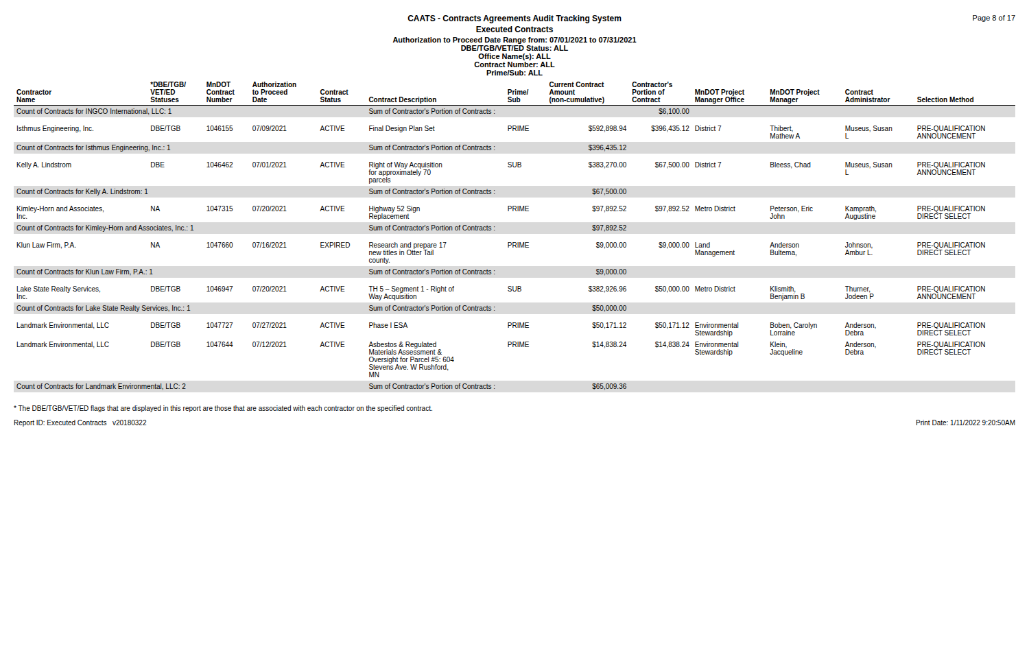Page 8 of 17
CAATS - Contracts Agreements Audit Tracking System
Executed Contracts
Authorization to Proceed Date Range from: 07/01/2021 to 07/31/2021
DBE/TGB/VET/ED Status: ALL
Office Name(s): ALL
Contract Number: ALL
Prime/Sub: ALL
| Contractor Name | *DBE/TGB/ VET/ED Statuses | MnDOT Contract Number | Authorization to Proceed Date | Contract Status | Contract Description | Prime/ Sub | Current Contract Amount (non-cumulative) | Contractor's Portion of Contract | MnDOT Project Manager Office | MnDOT Project Manager | Contract Administrator | Selection Method |
| --- | --- | --- | --- | --- | --- | --- | --- | --- | --- | --- | --- | --- |
| Count of Contracts for INGCO International, LLC: 1 | Sum of Contractor's Portion of Contracts : | | $6,100.00 | | | | |
| Isthmus Engineering, Inc. | DBE/TGB | 1046155 | 07/09/2021 | ACTIVE | Final Design Plan Set | PRIME | $592,898.94 | $396,435.12 | District 7 | Thibert, Mathew A | Museus, Susan L | PRE-QUALIFICATION ANNOUNCEMENT |
| Count of Contracts for Isthmus Engineering, Inc.: 1 | Sum of Contractor's Portion of Contracts : | $396,435.12 | | | | | |
| Kelly A. Lindstrom | DBE | 1046462 | 07/01/2021 | ACTIVE | Right of Way Acquisition for approximately 70 parcels | SUB | $383,270.00 | $67,500.00 | District 7 | Bleess, Chad | Museus, Susan L | PRE-QUALIFICATION ANNOUNCEMENT |
| Count of Contracts for Kelly A. Lindstrom: 1 | Sum of Contractor's Portion of Contracts : | $67,500.00 | | | | | |
| Kimley-Horn and Associates, Inc. | NA | 1047315 | 07/20/2021 | ACTIVE | Highway 52 Sign Replacement | PRIME | $97,892.52 | $97,892.52 | Metro District | Peterson, Eric John | Kamprath, Augustine | PRE-QUALIFICATION DIRECT SELECT |
| Count of Contracts for Kimley-Horn and Associates, Inc.: 1 | Sum of Contractor's Portion of Contracts : | $97,892.52 | | | | | |
| Klun Law Firm, P.A. | NA | 1047660 | 07/16/2021 | EXPIRED | Research and prepare 17 new titles in Otter Tail county. | PRIME | $9,000.00 | $9,000.00 | Land Management | Anderson Bultema, | Johnson, Ambur L. | PRE-QUALIFICATION DIRECT SELECT |
| Count of Contracts for Klun Law Firm, P.A.: 1 | Sum of Contractor's Portion of Contracts : | $9,000.00 | | | | | |
| Lake State Realty Services, Inc. | DBE/TGB | 1046947 | 07/20/2021 | ACTIVE | TH 5 – Segment 1 - Right of Way Acquisition | SUB | $382,926.96 | $50,000.00 | Metro District | Klismith, Benjamin B | Thurner, Jodeen P | PRE-QUALIFICATION ANNOUNCEMENT |
| Count of Contracts for Lake State Realty Services, Inc.: 1 | Sum of Contractor's Portion of Contracts : | $50,000.00 | | | | | |
| Landmark Environmental, LLC | DBE/TGB | 1047727 | 07/27/2021 | ACTIVE | Phase I ESA | PRIME | $50,171.12 | $50,171.12 | Environmental Stewardship | Boben, Carolyn Lorraine | Anderson, Debra | PRE-QUALIFICATION DIRECT SELECT |
| Landmark Environmental, LLC | DBE/TGB | 1047644 | 07/12/2021 | ACTIVE | Asbestos & Regulated Materials Assessment & Oversight for Parcel #5: 604 Stevens Ave. W Rushford, MN | PRIME | $14,838.24 | $14,838.24 | Environmental Stewardship | Klein, Jacqueline | Anderson, Debra | PRE-QUALIFICATION DIRECT SELECT |
| Count of Contracts for Landmark Environmental, LLC: 2 | Sum of Contractor's Portion of Contracts : | $65,009.36 | | | | | |
* The DBE/TGB/VET/ED flags that are displayed in this report are those that are associated with each contractor on the specified contract.
Report ID: Executed Contracts v20180322 Print Date: 1/11/2022 9:20:50AM